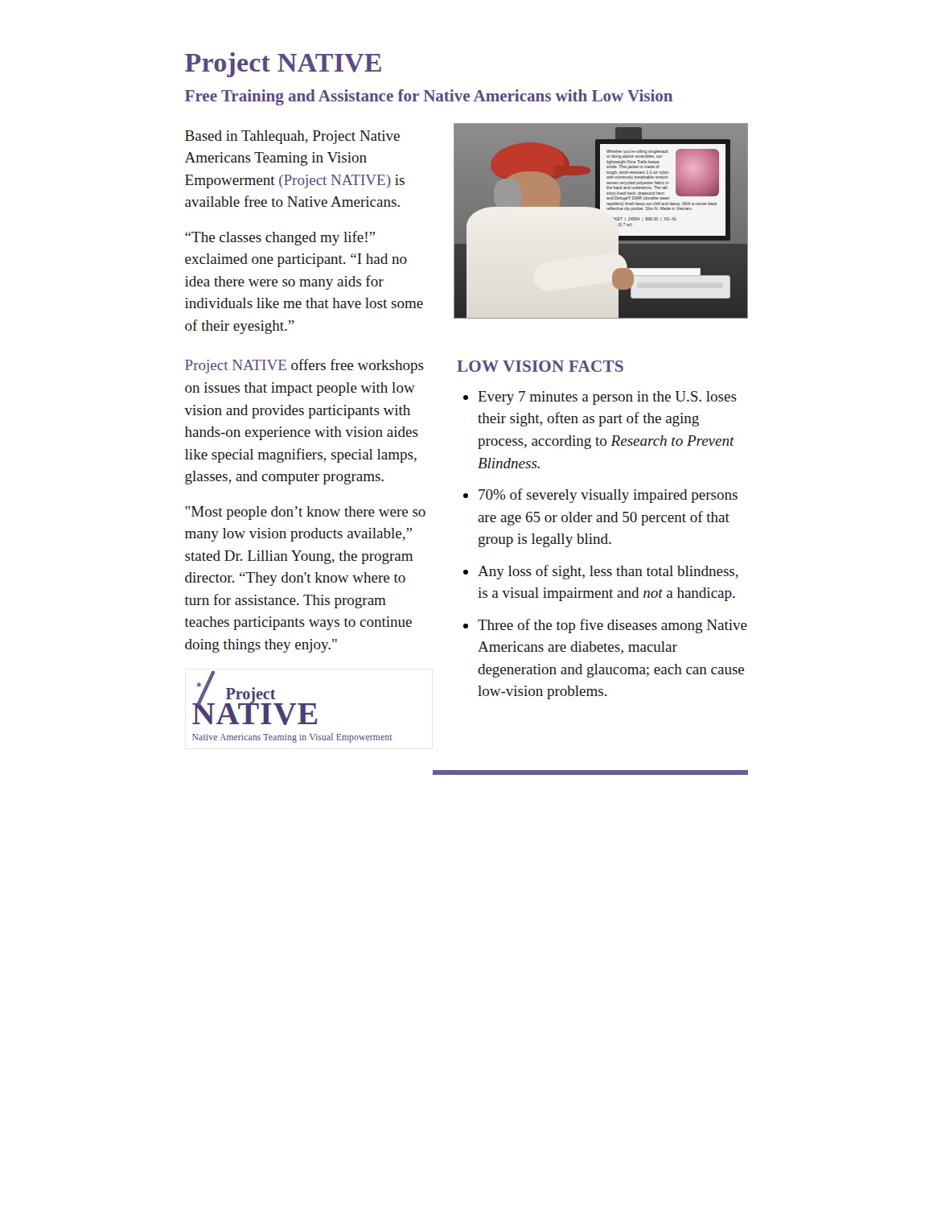Project NATIVE
Free Training and Assistance for Native Americans with Low Vision
Based in Tahlequah, Project Native Americans Teaming in Vision Empowerment (Project NATIVE) is available free to Native Americans.
“The classes changed my life!” exclaimed one participant. “I had no idea there were so many aids for individuals like me that have lost some of their eyesight.”
Whether you’re rolling singletrack or doing alpine scrambles, our lightweight Nine Trails keeps stride. This jacket is made of tough, wind-resistant 1.1-oz nylon with extremely breathable stretch-woven recycled polyester fabric in the back and underarms. The tall tricot-lined neck, drawcord hem and Deluge® DWR (durable water repellent) finish keep out chill and damp. With a center-back reflective zip pocket. Slim fit. Made in Vietnam.
JACKET | 24954 | $99.00 | XS–XL
187 g (6.7 oz)
Project NATIVE offers free workshops on issues that impact people with low vision and provides participants with hands-on experience with vision aides like special magnifiers, special lamps, glasses, and computer programs.
"Most people don’t know there were so many low vision products available,” stated Dr. Lillian Young, the program director. “They don't know where to turn for assistance. This program teaches participants ways to continue doing things they enjoy."
Project
NATIVE
Native Americans Teaming in Visual Empowerment
LOW VISION FACTS
Every 7 minutes a person in the U.S. loses their sight, often as part of the aging process, according to Research to Prevent Blindness.
70% of severely visually impaired persons are age 65 or older and 50 percent of that group is legally blind.
Any loss of sight, less than total blindness, is a visual impairment and not a handicap.
Three of the top five diseases among Native Americans are diabetes, macular degeneration and glaucoma; each can cause low-vision problems.